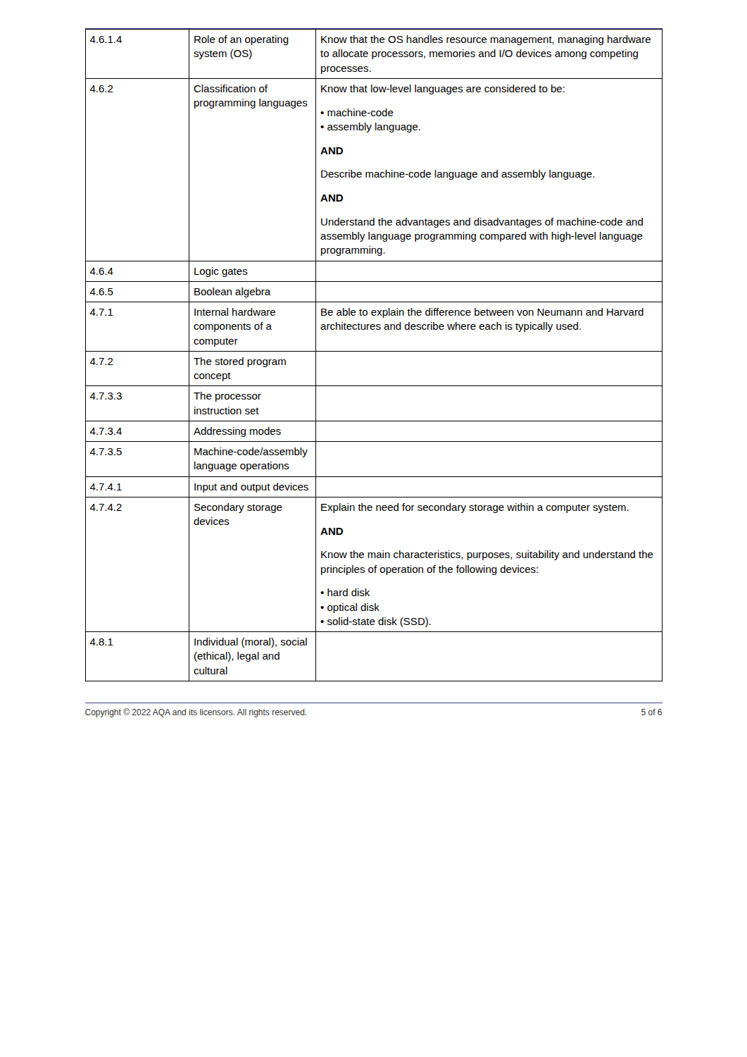| 4.6.1.4 | Role of an operating system (OS) | Know that the OS handles resource management, managing hardware to allocate processors, memories and I/O devices among competing processes. |
| 4.6.2 | Classification of programming languages | Know that low-level languages are considered to be: machine-code assembly language. AND Describe machine-code language and assembly language. AND Understand the advantages and disadvantages of machine-code and assembly language programming compared with high-level language programming. |
| 4.6.4 | Logic gates | |
| 4.6.5 | Boolean algebra | |
| 4.7.1 | Internal hardware components of a computer | Be able to explain the difference between von Neumann and Harvard architectures and describe where each is typically used. |
| 4.7.2 | The stored program concept | |
| 4.7.3.3 | The processor instruction set | |
| 4.7.3.4 | Addressing modes | |
| 4.7.3.5 | Machine-code/assembly language operations | |
| 4.7.4.1 | Input and output devices | |
| 4.7.4.2 | Secondary storage devices | Explain the need for secondary storage within a computer system. AND Know the main characteristics, purposes, suitability and understand the principles of operation of the following devices: hard disk optical disk solid-state disk (SSD). |
| 4.8.1 | Individual (moral), social (ethical), legal and cultural | |
Copyright © 2022 AQA and its licensors. All rights reserved. 5 of 6